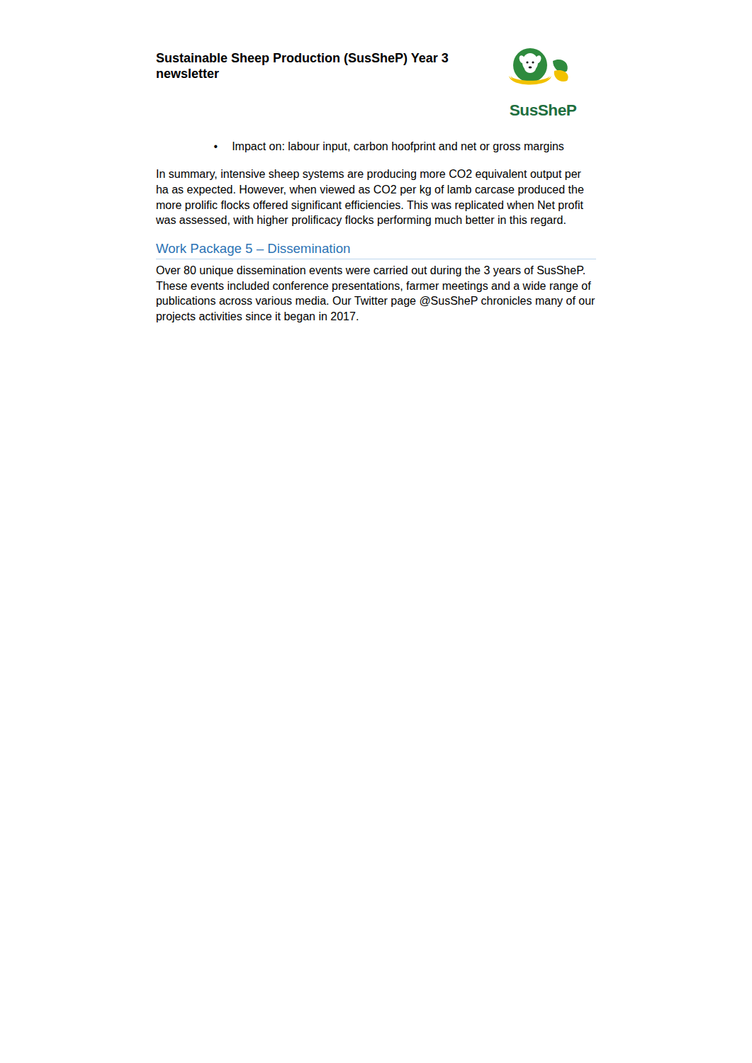Sustainable Sheep Production (SusSheP) Year 3 newsletter
SusSheP
Impact on: labour input, carbon hoofprint and net or gross margins
In summary, intensive sheep systems are producing more CO2 equivalent output per ha as expected. However, when viewed as CO2 per kg of lamb carcase produced the more prolific flocks offered significant efficiencies. This was replicated when Net profit was assessed, with higher prolificacy flocks performing much better in this regard.
Work Package 5 – Dissemination
Over 80 unique dissemination events were carried out during the 3 years of SusSheP. These events included conference presentations, farmer meetings and a wide range of publications across various media. Our Twitter page @SusSheP chronicles many of our projects activities since it began in 2017.